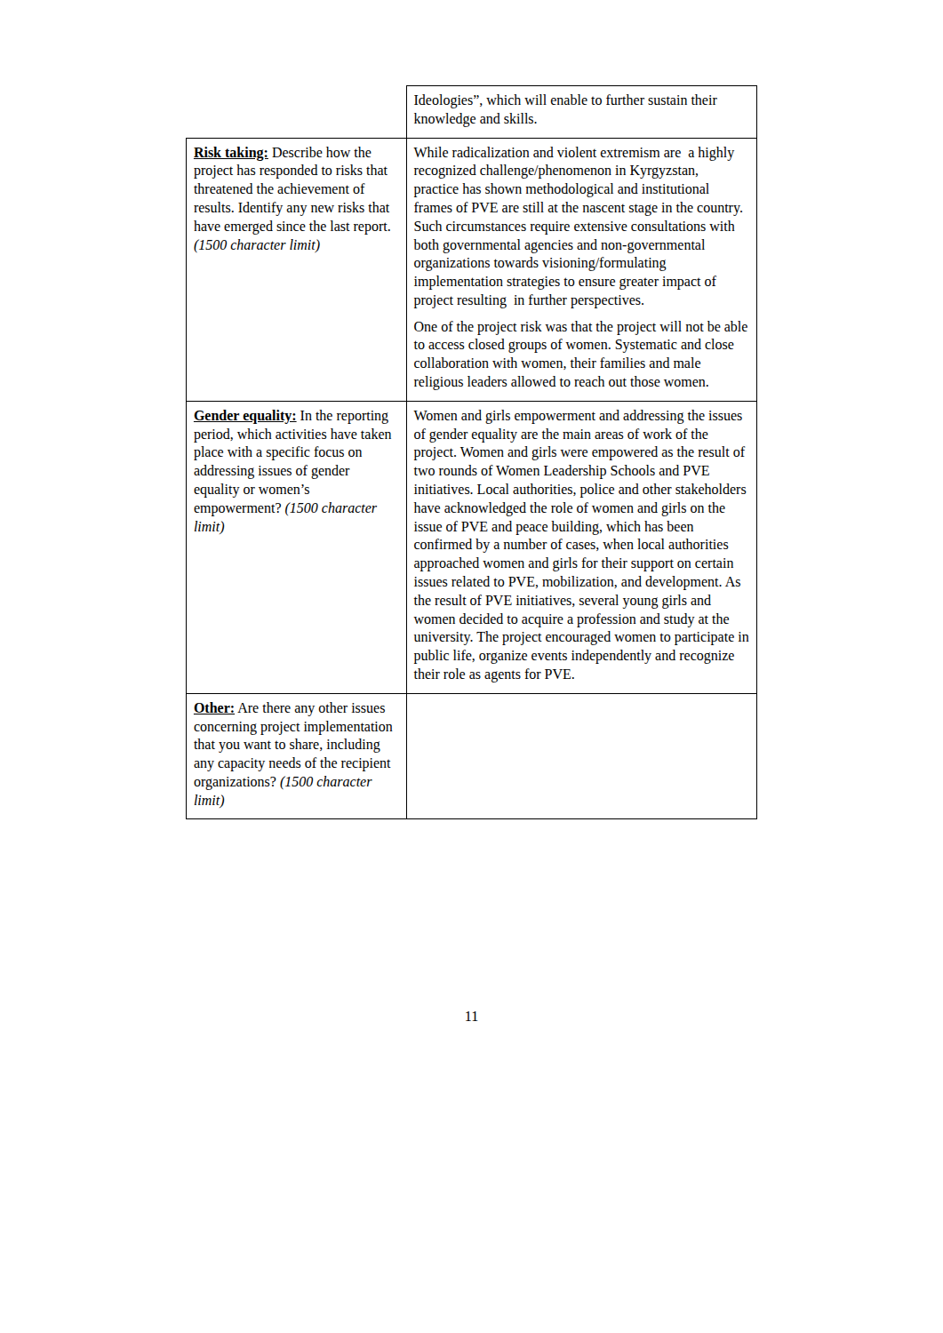| | Ideologies”, which will enable to further sustain their knowledge and skills. |
| Risk taking: Describe how the project has responded to risks that threatened the achievement of results. Identify any new risks that have emerged since the last report. (1500 character limit) | While radicalization and violent extremism are a highly recognized challenge/phenomenon in Kyrgyzstan, practice has shown methodological and institutional frames of PVE are still at the nascent stage in the country. Such circumstances require extensive consultations with both governmental agencies and non-governmental organizations towards visioning/formulating implementation strategies to ensure greater impact of project resulting in further perspectives. One of the project risk was that the project will not be able to access closed groups of women. Systematic and close collaboration with women, their families and male religious leaders allowed to reach out those women. |
| Gender equality: In the reporting period, which activities have taken place with a specific focus on addressing issues of gender equality or women’s empowerment? (1500 character limit) | Women and girls empowerment and addressing the issues of gender equality are the main areas of work of the project. Women and girls were empowered as the result of two rounds of Women Leadership Schools and PVE initiatives. Local authorities, police and other stakeholders have acknowledged the role of women and girls on the issue of PVE and peace building, which has been confirmed by a number of cases, when local authorities approached women and girls for their support on certain issues related to PVE, mobilization, and development. As the result of PVE initiatives, several young girls and women decided to acquire a profession and study at the university. The project encouraged women to participate in public life, organize events independently and recognize their role as agents for PVE. |
| Other: Are there any other issues concerning project implementation that you want to share, including any capacity needs of the recipient organizations? (1500 character limit) | |
11